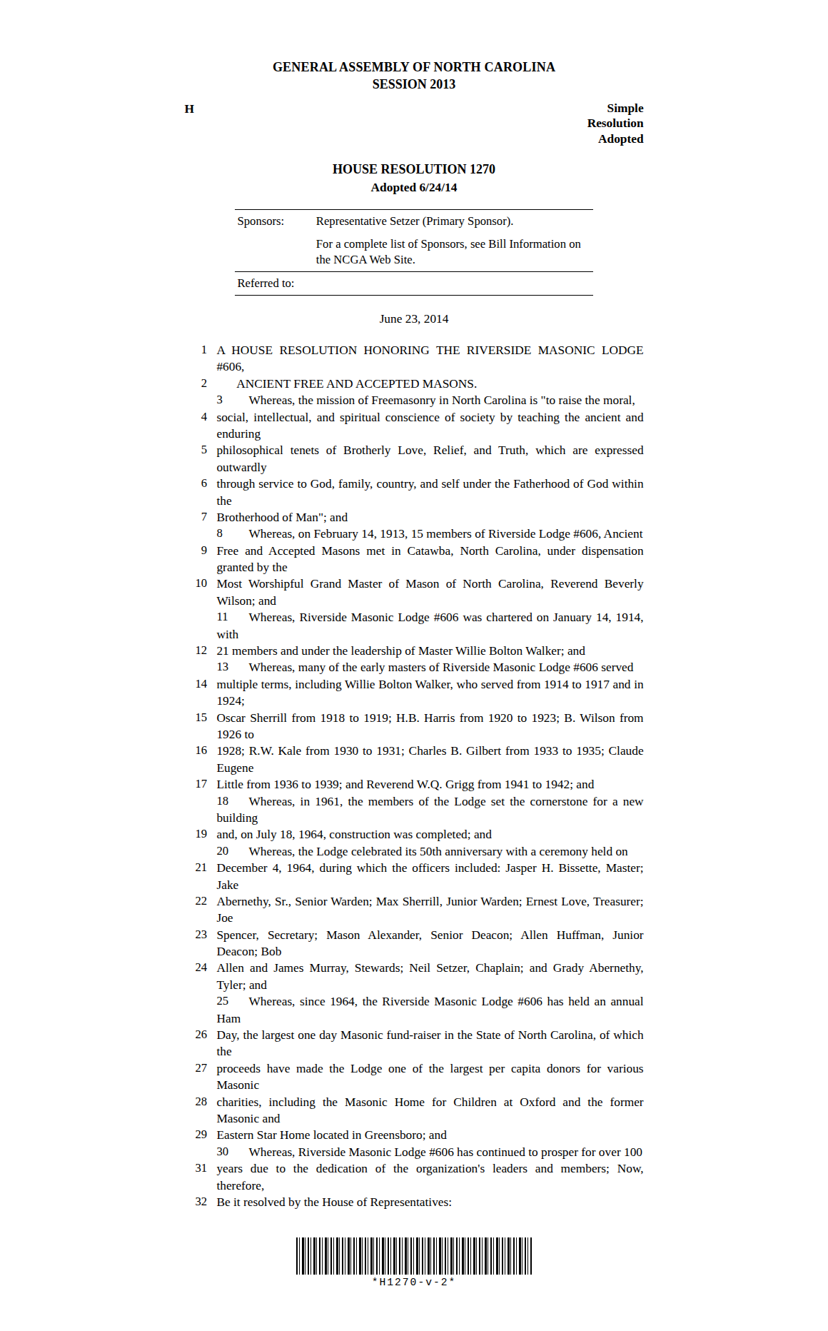GENERAL ASSEMBLY OF NORTH CAROLINA
SESSION 2013
H
Simple
Resolution
Adopted
HOUSE RESOLUTION 1270
Adopted 6/24/14
| Sponsors: | Representative Setzer (Primary Sponsor). |
| | For a complete list of Sponsors, see Bill Information on the NCGA Web Site. |
| Referred to: | |
June 23, 2014
A HOUSE RESOLUTION HONORING THE RIVERSIDE MASONIC LODGE #606,
ANCIENT FREE AND ACCEPTED MASONS.
Whereas, the mission of Freemasonry in North Carolina is "to raise the moral,
social, intellectual, and spiritual conscience of society by teaching the ancient and enduring
philosophical tenets of Brotherly Love, Relief, and Truth, which are expressed outwardly
through service to God, family, country, and self under the Fatherhood of God within the
Brotherhood of Man"; and
Whereas, on February 14, 1913, 15 members of Riverside Lodge #606, Ancient
Free and Accepted Masons met in Catawba, North Carolina, under dispensation granted by the
Most Worshipful Grand Master of Mason of North Carolina, Reverend Beverly Wilson; and
Whereas, Riverside Masonic Lodge #606 was chartered on January 14, 1914, with
21 members and under the leadership of Master Willie Bolton Walker; and
Whereas, many of the early masters of Riverside Masonic Lodge #606 served
multiple terms, including Willie Bolton Walker, who served from 1914 to 1917 and in 1924;
Oscar Sherrill from 1918 to 1919; H.B. Harris from 1920 to 1923; B. Wilson from 1926 to
1928; R.W. Kale from 1930 to 1931; Charles B. Gilbert from 1933 to 1935; Claude Eugene
Little from 1936 to 1939; and Reverend W.Q. Grigg from 1941 to 1942; and
Whereas, in 1961, the members of the Lodge set the cornerstone for a new building
and, on July 18, 1964, construction was completed; and
Whereas, the Lodge celebrated its 50th anniversary with a ceremony held on
December 4, 1964, during which the officers included: Jasper H. Bissette, Master; Jake
Abernethy, Sr., Senior Warden; Max Sherrill, Junior Warden; Ernest Love, Treasurer; Joe
Spencer, Secretary; Mason Alexander, Senior Deacon; Allen Huffman, Junior Deacon; Bob
Allen and James Murray, Stewards; Neil Setzer, Chaplain; and Grady Abernethy, Tyler; and
Whereas, since 1964, the Riverside Masonic Lodge #606 has held an annual Ham
Day, the largest one day Masonic fund-raiser in the State of North Carolina, of which the
proceeds have made the Lodge one of the largest per capita donors for various Masonic
charities, including the Masonic Home for Children at Oxford and the former Masonic and
Eastern Star Home located in Greensboro; and
Whereas, Riverside Masonic Lodge #606 has continued to prosper for over 100
years due to the dedication of the organization's leaders and members; Now, therefore,
Be it resolved by the House of Representatives:
*H1270-v-2*